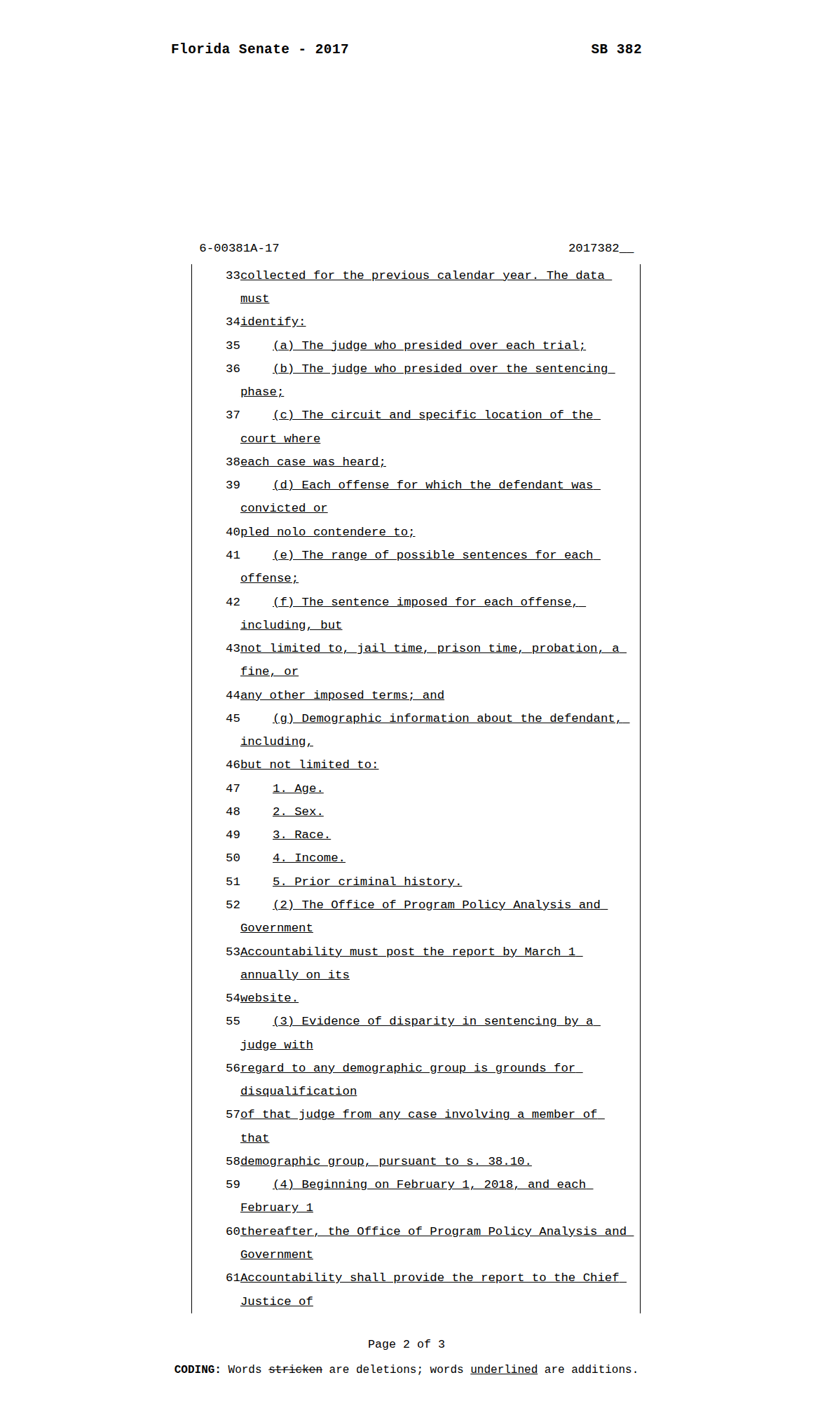Florida Senate - 2017 SB 382
6-00381A-17 2017382__
| 33 | collected for the previous calendar year. The data must |
| 34 | identify: |
| 35 | (a) The judge who presided over each trial; |
| 36 | (b) The judge who presided over the sentencing phase; |
| 37 | (c) The circuit and specific location of the court where |
| 38 | each case was heard; |
| 39 | (d) Each offense for which the defendant was convicted or |
| 40 | pled nolo contendere to; |
| 41 | (e) The range of possible sentences for each offense; |
| 42 | (f) The sentence imposed for each offense, including, but |
| 43 | not limited to, jail time, prison time, probation, a fine, or |
| 44 | any other imposed terms; and |
| 45 | (g) Demographic information about the defendant, including, |
| 46 | but not limited to: |
| 47 | 1. Age. |
| 48 | 2. Sex. |
| 49 | 3. Race. |
| 50 | 4. Income. |
| 51 | 5. Prior criminal history. |
| 52 | (2) The Office of Program Policy Analysis and Government |
| 53 | Accountability must post the report by March 1 annually on its |
| 54 | website. |
| 55 | (3) Evidence of disparity in sentencing by a judge with |
| 56 | regard to any demographic group is grounds for disqualification |
| 57 | of that judge from any case involving a member of that |
| 58 | demographic group, pursuant to s. 38.10. |
| 59 | (4) Beginning on February 1, 2018, and each February 1 |
| 60 | thereafter, the Office of Program Policy Analysis and Government |
| 61 | Accountability shall provide the report to the Chief Justice of |
Page 2 of 3
CODING: Words stricken are deletions; words underlined are additions.